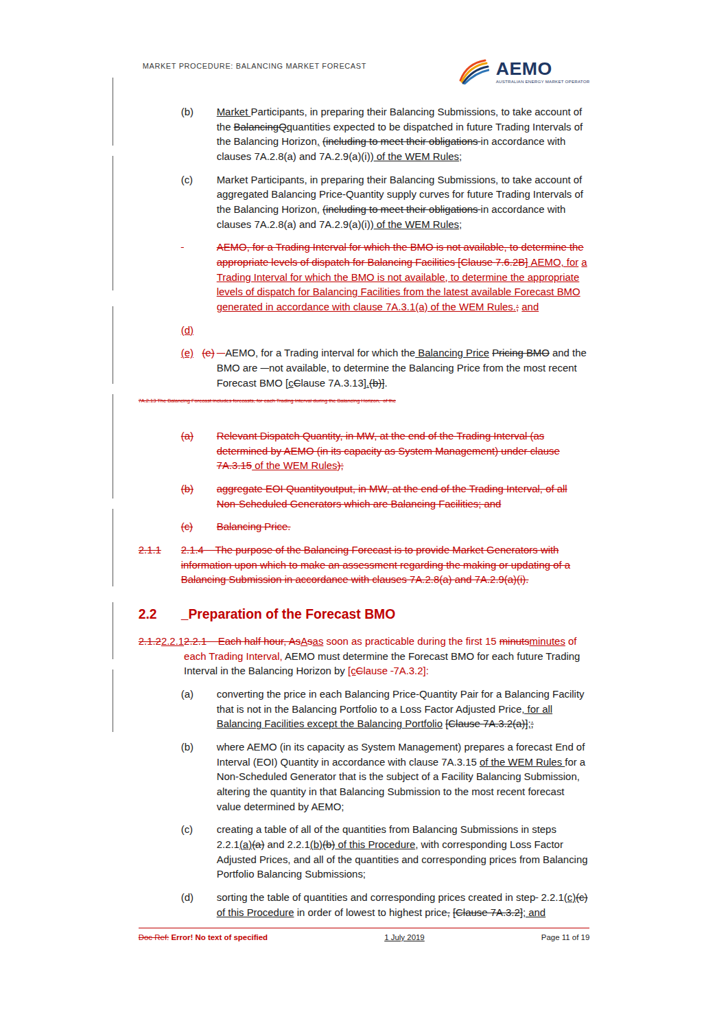Market Procedure: Balancing Market Forecast
AEMO
AUSTRALIAN ENERGY MARKET OPERATOR
(b)
Market Participants, in preparing their Balancing Submissions, to take account of the BalancingQquantities expected to be dispatched in future Trading Intervals of the Balancing Horizon, (including to meet their obligations in accordance with clauses 7A.2.8(a) and 7A.2.9(a)(i)) of the WEM Rules;
(c)
Market Participants, in preparing their Balancing Submissions, to take account of aggregated Balancing Price-Quantity supply curves for future Trading Intervals of the Balancing Horizon, (including to meet their obligations in accordance with clauses 7A.2.8(a) and 7A.2.9(a)(i)) of the WEM Rules;
AEMO, for a Trading Interval for which the BMO is not available, to determine the appropriate levels of dispatch for Balancing Facilities [Clause 7.6.2B] AEMO, for a Trading Interval for which the BMO is not available, to determine the appropriate levels of dispatch for Balancing Facilities from the latest available Forecast BMO generated in accordance with clause 7A.3.1(a) of the WEM Rules.; and
(d)
(e) (e)
AEMO, for a Trading interval for which the Balancing Price Pricing BMO and the BMO are not available, to determine the Balancing Price from the most recent Forecast BMO [cClause 7A.3.13].(b)].
7A.2.13 The Balancing Forecast includes forecasts, for each Trading Interval during the Balancing Horizon, of the
(a)
Relevant Dispatch Quantity, in MW, at the end of the Trading Interval (as determined by AEMO (in its capacity as System Management) under clause 7A.3.15 of the WEM Rules);
(b)
aggregate EOI Quantityoutput, in MW, at the end of the Trading Interval, of all Non-Scheduled Generators which are Balancing Facilities; and
(c)
Balancing Price.
2.1.1
2.1.4 The purpose of the Balancing Forecast is to provide Market Generators with information upon which to make an assessment regarding the making or updating of a Balancing Submission in accordance with clauses 7A.2.8(a) and 7A.2.9(a)(i).
2.2 Preparation of the Forecast BMO
2.1.22.2.1
2.2.1 Each half hour, AsAsas soon as practicable during the first 15 minutsminutes of each Trading Interval, AEMO must determine the Forecast BMO for each future Trading Interval in the Balancing Horizon by [c Clause 7A.3.2]:
(a)
converting the price in each Balancing Price-Quantity Pair for a Balancing Facility that is not in the Balancing Portfolio to a Loss Factor Adjusted Price, for all Balancing Facilities except the Balancing Portfolio [Clause 7A.3.2(a)];;
(b)
where AEMO (in its capacity as System Management) prepares a forecast End of Interval (EOI) Quantity in accordance with clause 7A.3.15 of the WEM Rules for a Non-Scheduled Generator that is the subject of a Facility Balancing Submission, altering the quantity in that Balancing Submission to the most recent forecast value determined by AEMO;
(c)
creating a table of all of the quantities from Balancing Submissions in steps 2.2.1(a)(a) and 2.2.1(b)(b) of this Procedure, with corresponding Loss Factor Adjusted Prices, and all of the quantities and corresponding prices from Balancing Portfolio Balancing Submissions;
(d)
sorting the table of quantities and corresponding prices created in step 2.2.1(c)(c) of this Procedure in order of lowest to highest price, [Clause 7A.3.2]; and
Doc Ref: Error! No text of specified
1 July 2019
Page 11 of 19